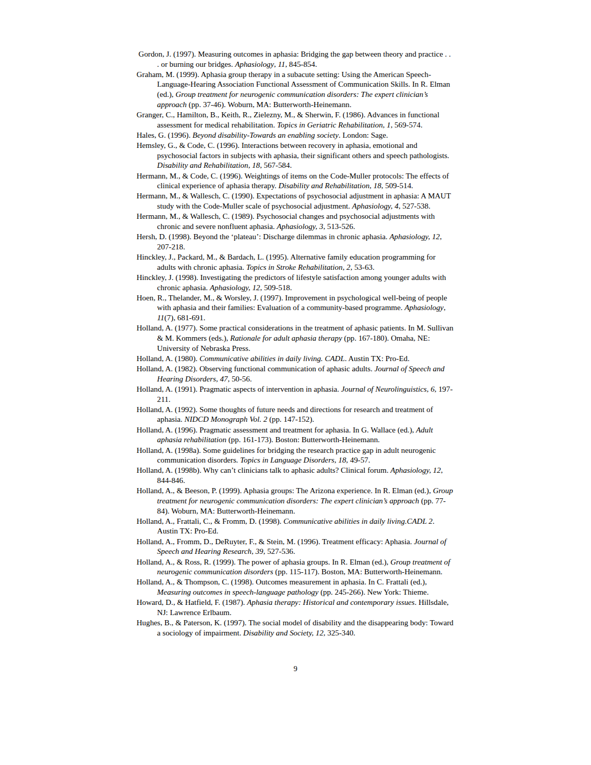Gordon, J. (1997). Measuring outcomes in aphasia: Bridging the gap between theory and practice . . . or burning our bridges. Aphasiology, 11, 845-854.
Graham, M. (1999). Aphasia group therapy in a subacute setting: Using the American Speech-Language-Hearing Association Functional Assessment of Communication Skills. In R. Elman (ed.), Group treatment for neurogenic communication disorders: The expert clinician’s approach (pp. 37-46). Woburn, MA: Butterworth-Heinemann.
Granger, C., Hamilton, B., Keith, R., Zielezny, M., & Sherwin, F. (1986). Advances in functional assessment for medical rehabilitation. Topics in Geriatric Rehabilitation, 1, 569-574.
Hales, G. (1996). Beyond disability-Towards an enabling society. London: Sage.
Hemsley, G., & Code, C. (1996). Interactions between recovery in aphasia, emotional and psychosocial factors in subjects with aphasia, their significant others and speech pathologists. Disability and Rehabilitation, 18, 567-584.
Hermann, M., & Code, C. (1996). Weightings of items on the Code-Muller protocols: The effects of clinical experience of aphasia therapy. Disability and Rehabilitation, 18, 509-514.
Hermann, M., & Wallesch, C. (1990). Expectations of psychosocial adjustment in aphasia: A MAUT study with the Code-Muller scale of psychosocial adjustment. Aphasiology, 4, 527-538.
Hermann, M., & Wallesch, C. (1989). Psychosocial changes and psychosocial adjustments with chronic and severe nonfluent aphasia. Aphasiology, 3, 513-526.
Hersh, D. (1998). Beyond the ‘plateau’: Discharge dilemmas in chronic aphasia. Aphasiology, 12, 207-218.
Hinckley, J., Packard, M., & Bardach, L. (1995). Alternative family education programming for adults with chronic aphasia. Topics in Stroke Rehabilitation, 2, 53-63.
Hinckley, J. (1998). Investigating the predictors of lifestyle satisfaction among younger adults with chronic aphasia. Aphasiology, 12, 509-518.
Hoen, R., Thelander, M., & Worsley, J. (1997). Improvement in psychological well-being of people with aphasia and their families: Evaluation of a community-based programme. Aphasiology, 11(7), 681-691.
Holland, A. (1977). Some practical considerations in the treatment of aphasic patients. In M. Sullivan & M. Kommers (eds.), Rationale for adult aphasia therapy (pp. 167-180). Omaha, NE: University of Nebraska Press.
Holland, A. (1980). Communicative abilities in daily living. CADL. Austin TX: Pro-Ed.
Holland, A. (1982). Observing functional communication of aphasic adults. Journal of Speech and Hearing Disorders, 47, 50-56.
Holland, A. (1991). Pragmatic aspects of intervention in aphasia. Journal of Neurolinguistics, 6, 197-211.
Holland, A. (1992). Some thoughts of future needs and directions for research and treatment of aphasia. NIDCD Monograph Vol. 2 (pp. 147-152).
Holland, A. (1996). Pragmatic assessment and treatment for aphasia. In G. Wallace (ed.), Adult aphasia rehabilitation (pp. 161-173). Boston: Butterworth-Heinemann.
Holland, A. (1998a). Some guidelines for bridging the research practice gap in adult neurogenic communication disorders. Topics in Language Disorders, 18, 49-57.
Holland, A. (1998b). Why can’t clinicians talk to aphasic adults? Clinical forum. Aphasiology, 12, 844-846.
Holland, A., & Beeson, P. (1999). Aphasia groups: The Arizona experience. In R. Elman (ed.), Group treatment for neurogenic communication disorders: The expert clinician’s approach (pp. 77-84). Woburn, MA: Butterworth-Heinemann.
Holland, A., Frattali, C., & Fromm, D. (1998). Communicative abilities in daily living.CADL 2. Austin TX: Pro-Ed.
Holland, A., Fromm, D., DeRuyter, F., & Stein, M. (1996). Treatment efficacy: Aphasia. Journal of Speech and Hearing Research, 39, 527-536.
Holland, A., & Ross, R. (1999). The power of aphasia groups. In R. Elman (ed.), Group treatment of neurogenic communication disorders (pp. 115-117). Boston, MA: Butterworth-Heinemann.
Holland, A., & Thompson, C. (1998). Outcomes measurement in aphasia. In C. Frattali (ed.), Measuring outcomes in speech-language pathology (pp. 245-266). New York: Thieme.
Howard, D., & Hatfield, F. (1987). Aphasia therapy: Historical and contemporary issues. Hillsdale, NJ: Lawrence Erlbaum.
Hughes, B., & Paterson, K. (1997). The social model of disability and the disappearing body: Toward a sociology of impairment. Disability and Society, 12, 325-340.
9